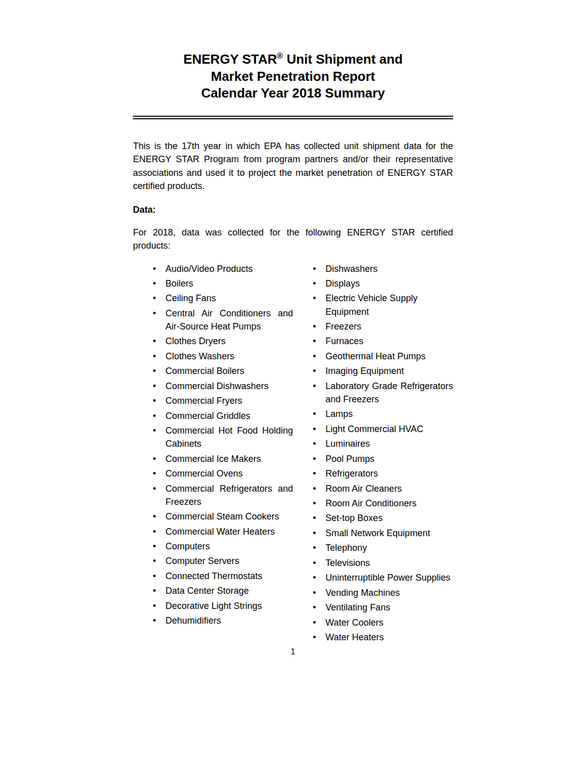ENERGY STAR® Unit Shipment and
Market Penetration Report
Calendar Year 2018 Summary
This is the 17th year in which EPA has collected unit shipment data for the ENERGY STAR Program from program partners and/or their representative associations and used it to project the market penetration of ENERGY STAR certified products.
Data:
For 2018, data was collected for the following ENERGY STAR certified products:
Audio/Video Products
Boilers
Ceiling Fans
Central Air Conditioners and Air-Source Heat Pumps
Clothes Dryers
Clothes Washers
Commercial Boilers
Commercial Dishwashers
Commercial Fryers
Commercial Griddles
Commercial Hot Food Holding Cabinets
Commercial Ice Makers
Commercial Ovens
Commercial Refrigerators and Freezers
Commercial Steam Cookers
Commercial Water Heaters
Computers
Computer Servers
Connected Thermostats
Data Center Storage
Decorative Light Strings
Dehumidifiers
Dishwashers
Displays
Electric Vehicle Supply Equipment
Freezers
Furnaces
Geothermal Heat Pumps
Imaging Equipment
Laboratory Grade Refrigerators and Freezers
Lamps
Light Commercial HVAC
Luminaires
Pool Pumps
Refrigerators
Room Air Cleaners
Room Air Conditioners
Set-top Boxes
Small Network Equipment
Telephony
Televisions
Uninterruptible Power Supplies
Vending Machines
Ventilating Fans
Water Coolers
Water Heaters
1